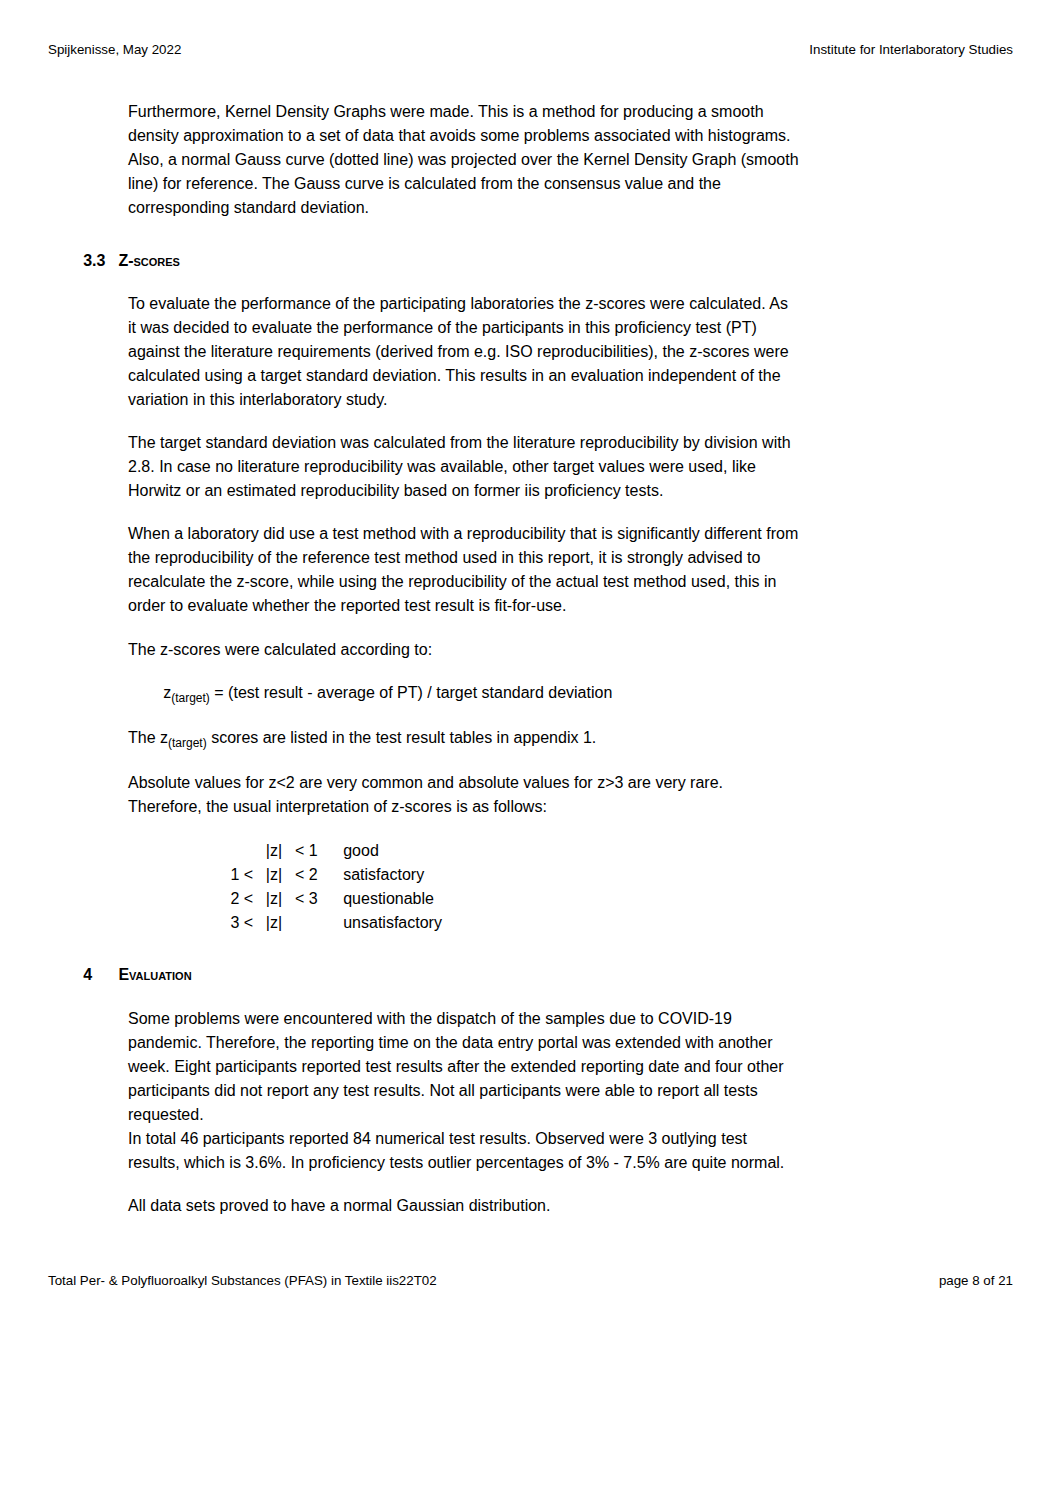Spijkenisse, May 2022 Institute for Interlaboratory Studies
Furthermore, Kernel Density Graphs were made. This is a method for producing a smooth density approximation to a set of data that avoids some problems associated with histograms. Also, a normal Gauss curve (dotted line) was projected over the Kernel Density Graph (smooth line) for reference. The Gauss curve is calculated from the consensus value and the corresponding standard deviation.
3.3 Z-scores
To evaluate the performance of the participating laboratories the z-scores were calculated. As it was decided to evaluate the performance of the participants in this proficiency test (PT) against the literature requirements (derived from e.g. ISO reproducibilities), the z-scores were calculated using a target standard deviation. This results in an evaluation independent of the variation in this interlaboratory study.
The target standard deviation was calculated from the literature reproducibility by division with 2.8. In case no literature reproducibility was available, other target values were used, like Horwitz or an estimated reproducibility based on former iis proficiency tests.
When a laboratory did use a test method with a reproducibility that is significantly different from the reproducibility of the reference test method used in this report, it is strongly advised to recalculate the z-score, while using the reproducibility of the actual test method used, this in order to evaluate whether the reported test result is fit-for-use.
The z-scores were calculated according to:
z(target) = (test result - average of PT) / target standard deviation
The z(target) scores are listed in the test result tables in appendix 1.
Absolute values for z<2 are very common and absolute values for z>3 are very rare. Therefore, the usual interpretation of z-scores is as follows:
| | /z/ | < 1 | good |
| 1 < | /z/ | < 2 | satisfactory |
| 2 < | /z/ | < 3 | questionable |
| 3 < | /z/ | | unsatisfactory |
4 Evaluation
Some problems were encountered with the dispatch of the samples due to COVID-19 pandemic. Therefore, the reporting time on the data entry portal was extended with another week. Eight participants reported test results after the extended reporting date and four other participants did not report any test results. Not all participants were able to report all tests requested.
In total 46 participants reported 84 numerical test results. Observed were 3 outlying test results, which is 3.6%. In proficiency tests outlier percentages of 3% - 7.5% are quite normal.
All data sets proved to have a normal Gaussian distribution.
Total Per- & Polyfluoroalkyl Substances (PFAS) in Textile iis22T02 page 8 of 21